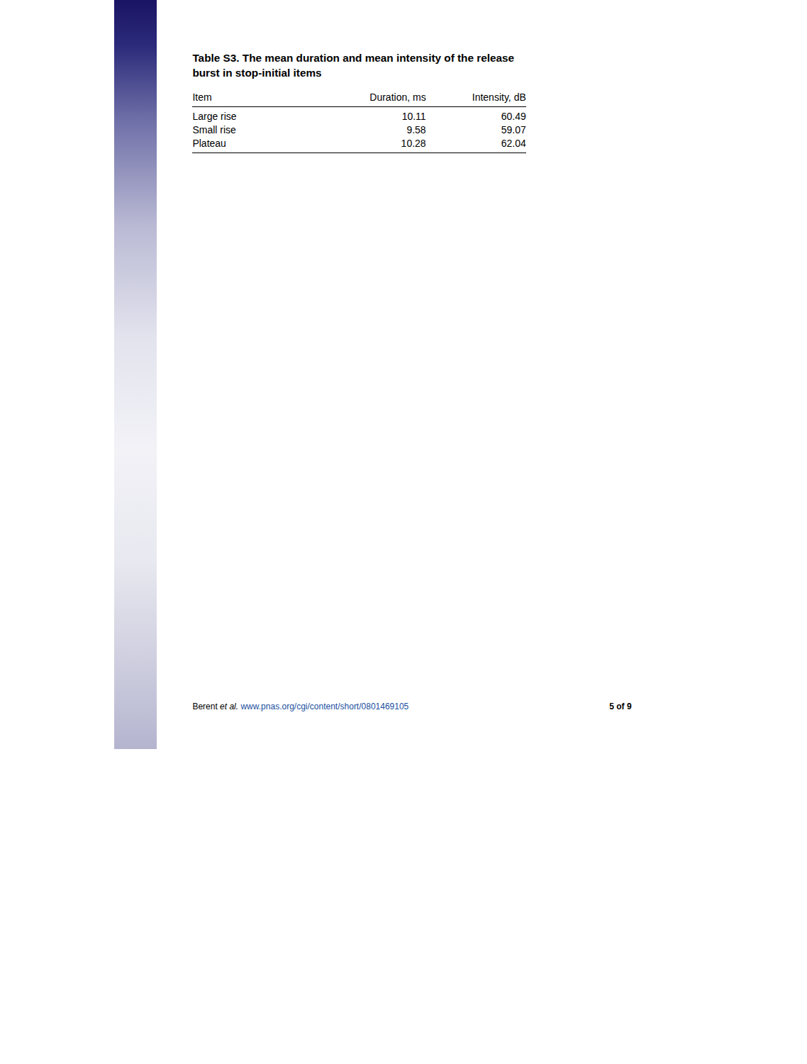PNAS
PNAS
PNAS
PNAS
PNAS
Table S3. The mean duration and mean intensity of the release burst in stop-initial items
| Item | Duration, ms | Intensity, dB |
| --- | --- | --- |
| Large rise | 10.11 | 60.49 |
| Small rise | 9.58 | 59.07 |
| Plateau | 10.28 | 62.04 |
Berent et al. www.pnas.org/cgi/content/short/0801469105
5 of 9